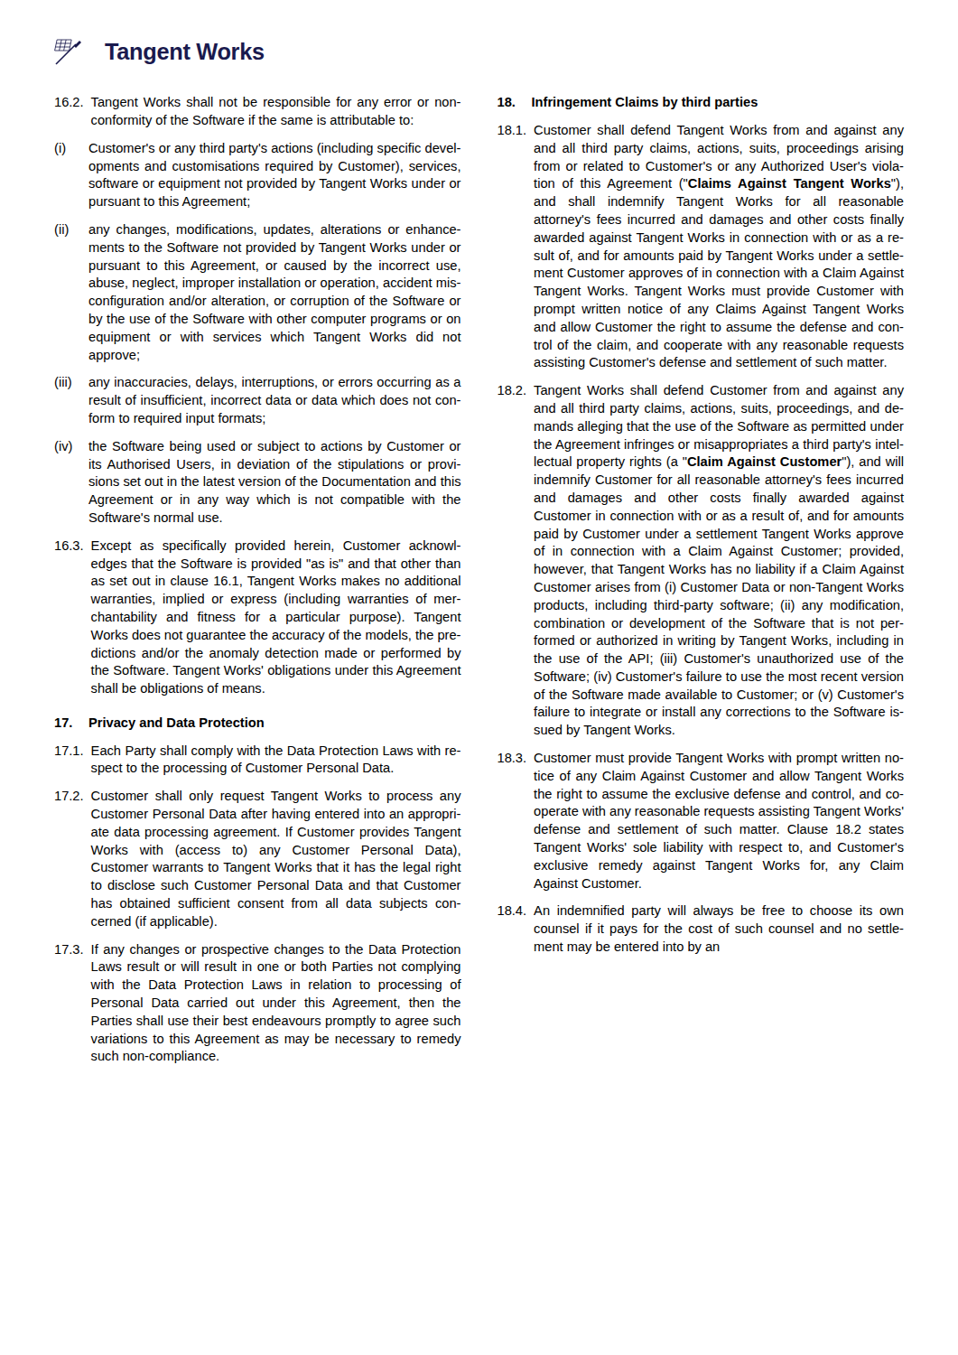Tangent Works
16.2. Tangent Works shall not be responsible for any error or non-conformity of the Software if the same is attributable to:
(i) Customer's or any third party's actions (including specific developments and customisations required by Customer), services, software or equipment not provided by Tangent Works under or pursuant to this Agreement;
(ii) any changes, modifications, updates, alterations or enhancements to the Software not provided by Tangent Works under or pursuant to this Agreement, or caused by the incorrect use, abuse, neglect, improper installation or operation, accident misconfiguration and/or alteration, or corruption of the Software or by the use of the Software with other computer programs or on equipment or with services which Tangent Works did not approve;
(iii) any inaccuracies, delays, interruptions, or errors occurring as a result of insufficient, incorrect data or data which does not conform to required input formats;
(iv) the Software being used or subject to actions by Customer or its Authorised Users, in deviation of the stipulations or provisions set out in the latest version of the Documentation and this Agreement or in any way which is not compatible with the Software's normal use.
16.3. Except as specifically provided herein, Customer acknowledges that the Software is provided "as is" and that other than as set out in clause 16.1, Tangent Works makes no additional warranties, implied or express (including warranties of merchantability and fitness for a particular purpose). Tangent Works does not guarantee the accuracy of the models, the predictions and/or the anomaly detection made or performed by the Software. Tangent Works' obligations under this Agreement shall be obligations of means.
17. Privacy and Data Protection
17.1. Each Party shall comply with the Data Protection Laws with respect to the processing of Customer Personal Data.
17.2. Customer shall only request Tangent Works to process any Customer Personal Data after having entered into an appropriate data processing agreement. If Customer provides Tangent Works with (access to) any Customer Personal Data), Customer warrants to Tangent Works that it has the legal right to disclose such Customer Personal Data and that Customer has obtained sufficient consent from all data subjects concerned (if applicable).
17.3. If any changes or prospective changes to the Data Protection Laws result or will result in one or both Parties not complying with the Data Protection Laws in relation to processing of Personal Data carried out under this Agreement, then the Parties shall use their best endeavours promptly to agree such variations to this Agreement as may be necessary to remedy such non-compliance.
18. Infringement Claims by third parties
18.1. Customer shall defend Tangent Works from and against any and all third party claims, actions, suits, proceedings arising from or related to Customer's or any Authorized User's violation of this Agreement ("Claims Against Tangent Works"), and shall indemnify Tangent Works for all reasonable attorney's fees incurred and damages and other costs finally awarded against Tangent Works in connection with or as a result of, and for amounts paid by Tangent Works under a settlement Customer approves of in connection with a Claim Against Tangent Works. Tangent Works must provide Customer with prompt written notice of any Claims Against Tangent Works and allow Customer the right to assume the defense and control of the claim, and cooperate with any reasonable requests assisting Customer's defense and settlement of such matter.
18.2. Tangent Works shall defend Customer from and against any and all third party claims, actions, suits, proceedings, and demands alleging that the use of the Software as permitted under the Agreement infringes or misappropriates a third party's intellectual property rights (a "Claim Against Customer"), and will indemnify Customer for all reasonable attorney's fees incurred and damages and other costs finally awarded against Customer in connection with or as a result of, and for amounts paid by Customer under a settlement Tangent Works approve of in connection with a Claim Against Customer; provided, however, that Tangent Works has no liability if a Claim Against Customer arises from (i) Customer Data or non-Tangent Works products, including third-party software; (ii) any modification, combination or development of the Software that is not performed or authorized in writing by Tangent Works, including in the use of the API; (iii) Customer's unauthorized use of the Software; (iv) Customer's failure to use the most recent version of the Software made available to Customer; or (v) Customer's failure to integrate or install any corrections to the Software issued by Tangent Works.
18.3. Customer must provide Tangent Works with prompt written notice of any Claim Against Customer and allow Tangent Works the right to assume the exclusive defense and control, and cooperate with any reasonable requests assisting Tangent Works' defense and settlement of such matter. Clause 18.2 states Tangent Works' sole liability with respect to, and Customer's exclusive remedy against Tangent Works for, any Claim Against Customer.
18.4. An indemnified party will always be free to choose its own counsel if it pays for the cost of such counsel and no settlement may be entered into by an